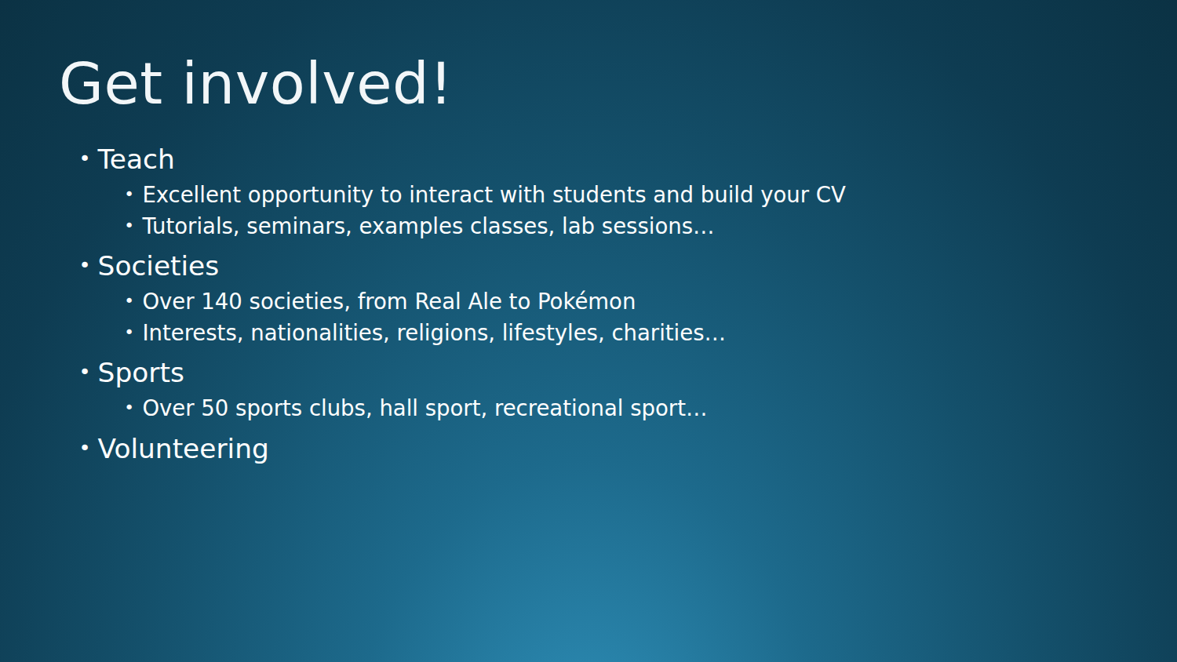Get involved!
Teach
Excellent opportunity to interact with students and build your CV
Tutorials, seminars, examples classes, lab sessions…
Societies
Over 140 societies, from Real Ale to Pokémon
Interests, nationalities, religions, lifestyles, charities…
Sports
Over 50 sports clubs, hall sport, recreational sport…
Volunteering